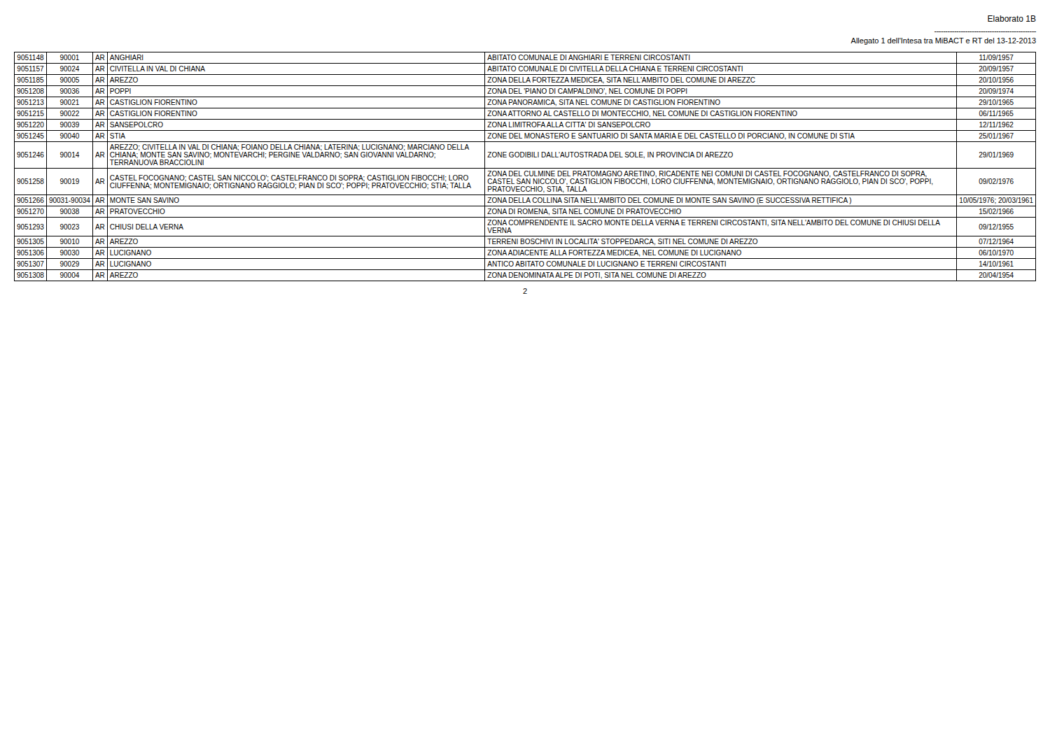Elaborato 1B
----------------------------------------------
Allegato 1 dell'Intesa tra MiBACT e RT del 13-12-2013
| 9051148 | 90001 | AR | ANGHIARI | ABITATO COMUNALE DI ANGHIARI E TERRENI CIRCOSTANTI | 11/09/1957 |
| 9051157 | 90024 | AR | CIVITELLA IN VAL DI CHIANA | ABITATO COMUNALE DI CIVITELLA DELLA CHIANA E TERRENI CIRCOSTANTI | 20/09/1957 |
| 9051185 | 90005 | AR | AREZZO | ZONA DELLA FORTEZZA MEDICEA, SITA NELL'AMBITO DEL COMUNE DI AREZZC | 20/10/1956 |
| 9051208 | 90036 | AR | POPPI | ZONA DEL 'PIANO DI CAMPALDINO', NEL COMUNE DI POPPI | 20/09/1974 |
| 9051213 | 90021 | AR | CASTIGLION FIORENTINO | ZONA PANORAMICA, SITA NEL COMUNE DI CASTIGLION FIORENTINO | 29/10/1965 |
| 9051215 | 90022 | AR | CASTIGLION FIORENTINO | ZONA ATTORNO AL CASTELLO DI MONTECCHIO, NEL COMUNE DI CASTIGLION FIORENTINO | 06/11/1965 |
| 9051220 | 90039 | AR | SANSEPOLCRO | ZONA LIMITROFA ALLA CITTA' DI SANSEPOLCRO | 12/11/1962 |
| 9051245 | 90040 | AR | STIA | ZONE DEL MONASTERO E SANTUARIO DI SANTA MARIA E DEL CASTELLO DI PORCIANO, IN COMUNE DI STIA | 25/01/1967 |
| 9051246 | 90014 | AR | AREZZO; CIVITELLA IN VAL DI CHIANA; FOIANO DELLA CHIANA; LATERINA; LUCIGNANO; MARCIANO DELLA CHIANA; MONTE SAN SAVINO; MONTEVARCHI; PERGINE VALDARNO; SAN GIOVANNI VALDARNO; TERRANUOVA BRACCIOLINI | ZONE GODIBILI DALL'AUTOSTRADA DEL SOLE, IN PROVINCIA DI AREZZO | 29/01/1969 |
| 9051258 | 90019 | AR | CASTEL FOCOGNANO; CASTEL SAN NICCOLO'; CASTELFRANCO DI SOPRA; CASTIGLION FIBOCCHI; LORO CIUFFENNA; MONTEMIGNAIO; ORTIGNANO RAGGIOLO; PIAN DI SCO'; POPPI; PRATOVECCHIO; STIA; TALLA | ZONA DEL CULMINE DEL PRATOMAGNO ARETINO, RICADENTE NEI COMUNI DI CASTEL FOCOGNANO, CASTELFRANCO DI SOPRA, CASTEL SAN NICCOLO', CASTIGLION FIBOCCHI, LORO CIUFFENNA, MONTEMIGNAIO, ORTIGNANO RAGGIOLO, PIAN DI SCO', POPPI, PRATOVECCHIO, STIA, TALLA | 09/02/1976 |
| 9051266 | 90031-90034 | AR | MONTE SAN SAVINO | ZONA DELLA COLLINA SITA NELL'AMBITO DEL COMUNE DI MONTE SAN SAVINO (E SUCCESSIVA RETTIFICA ) | 10/05/1976; 20/03/1961 |
| 9051270 | 90038 | AR | PRATOVECCHIO | ZONA DI ROMENA, SITA NEL COMUNE DI PRATOVECCHIO | 15/02/1966 |
| 9051293 | 90023 | AR | CHIUSI DELLA VERNA | ZONA COMPRENDENTE IL SACRO MONTE DELLA VERNA E TERRENI CIRCOSTANTI, SITA NELL'AMBITO DEL COMUNE DI CHIUSI DELLA VERNA | 09/12/1955 |
| 9051305 | 90010 | AR | AREZZO | TERRENI BOSCHIVI IN LOCALITA' STOPPEDARCA, SITI NEL COMUNE DI AREZZO | 07/12/1964 |
| 9051306 | 90030 | AR | LUCIGNANO | ZONA ADIACENTE ALLA FORTEZZA MEDICEA, NEL COMUNE DI LUCIGNANO | 06/10/1970 |
| 9051307 | 90029 | AR | LUCIGNANO | ANTICO ABITATO COMUNALE DI LUCIGNANO E TERRENI CIRCOSTANTI | 14/10/1961 |
| 9051308 | 90004 | AR | AREZZO | ZONA DENOMINATA ALPE DI POTI, SITA NEL COMUNE DI AREZZO | 20/04/1954 |
2